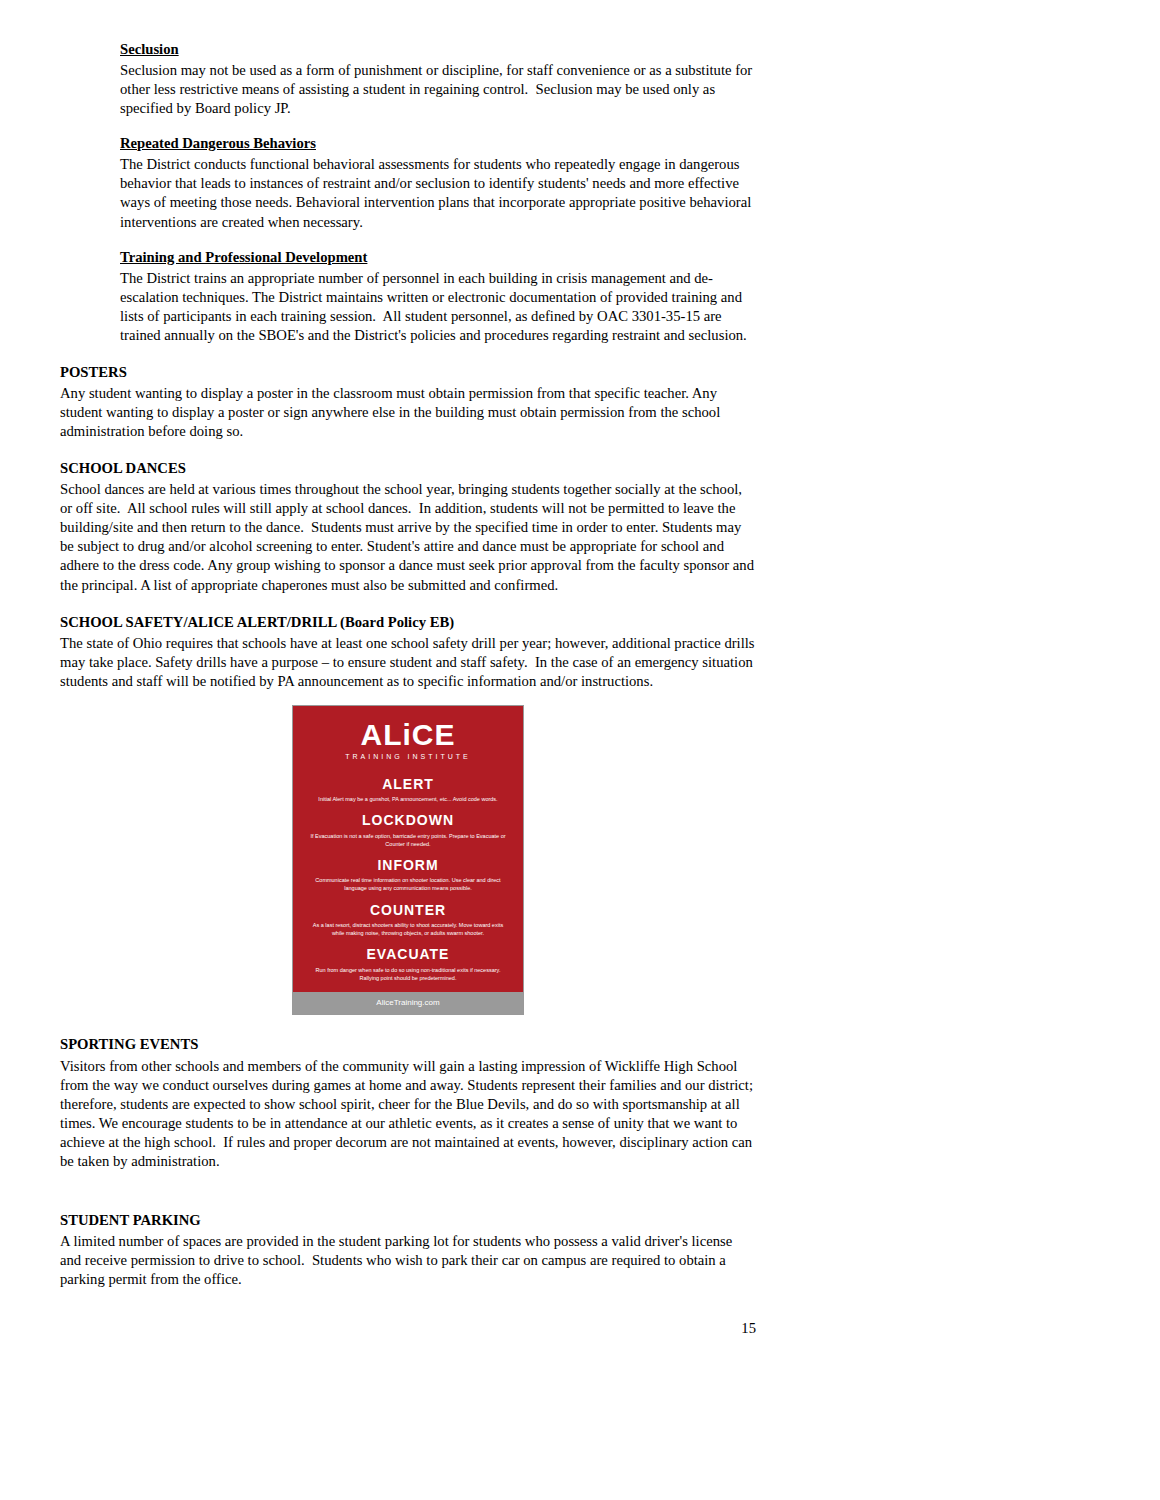Seclusion
Seclusion may not be used as a form of punishment or discipline, for staff convenience or as a substitute for other less restrictive means of assisting a student in regaining control. Seclusion may be used only as specified by Board policy JP.
Repeated Dangerous Behaviors
The District conducts functional behavioral assessments for students who repeatedly engage in dangerous behavior that leads to instances of restraint and/or seclusion to identify students' needs and more effective ways of meeting those needs. Behavioral intervention plans that incorporate appropriate positive behavioral interventions are created when necessary.
Training and Professional Development
The District trains an appropriate number of personnel in each building in crisis management and de-escalation techniques. The District maintains written or electronic documentation of provided training and lists of participants in each training session. All student personnel, as defined by OAC 3301-35-15 are trained annually on the SBOE's and the District's policies and procedures regarding restraint and seclusion.
POSTERS
Any student wanting to display a poster in the classroom must obtain permission from that specific teacher. Any student wanting to display a poster or sign anywhere else in the building must obtain permission from the school administration before doing so.
SCHOOL DANCES
School dances are held at various times throughout the school year, bringing students together socially at the school, or off site. All school rules will still apply at school dances. In addition, students will not be permitted to leave the building/site and then return to the dance. Students must arrive by the specified time in order to enter. Students may be subject to drug and/or alcohol screening to enter. Student's attire and dance must be appropriate for school and adhere to the dress code. Any group wishing to sponsor a dance must seek prior approval from the faculty sponsor and the principal. A list of appropriate chaperones must also be submitted and confirmed.
SCHOOL SAFETY/ALICE ALERT/DRILL (Board Policy EB)
The state of Ohio requires that schools have at least one school safety drill per year; however, additional practice drills may take place. Safety drills have a purpose – to ensure student and staff safety. In the case of an emergency situation students and staff will be notified by PA announcement as to specific information and/or instructions.
ALiCE
TRAINING INSTITUTE
ALERT
Initial Alert may be a gunshot, PA announcement, etc... Avoid code words.
LOCKDOWN
If Evacuation is not a safe option, barricade entry points. Prepare to Evacuate or Counter if needed.
INFORM
Communicate real time information on shooter location. Use clear and direct language using any communication means possible.
COUNTER
As a last resort, distract shooters ability to shoot accurately. Move toward exits while making noise, throwing objects, or adults swarm shooter.
EVACUATE
Run from danger when safe to do so using non-traditional exits if necessary. Rallying point should be predetermined.
AliceTraining.com
SPORTING EVENTS
Visitors from other schools and members of the community will gain a lasting impression of Wickliffe High School from the way we conduct ourselves during games at home and away. Students represent their families and our district; therefore, students are expected to show school spirit, cheer for the Blue Devils, and do so with sportsmanship at all times. We encourage students to be in attendance at our athletic events, as it creates a sense of unity that we want to achieve at the high school. If rules and proper decorum are not maintained at events, however, disciplinary action can be taken by administration.
STUDENT PARKING
A limited number of spaces are provided in the student parking lot for students who possess a valid driver's license and receive permission to drive to school. Students who wish to park their car on campus are required to obtain a parking permit from the office.
15